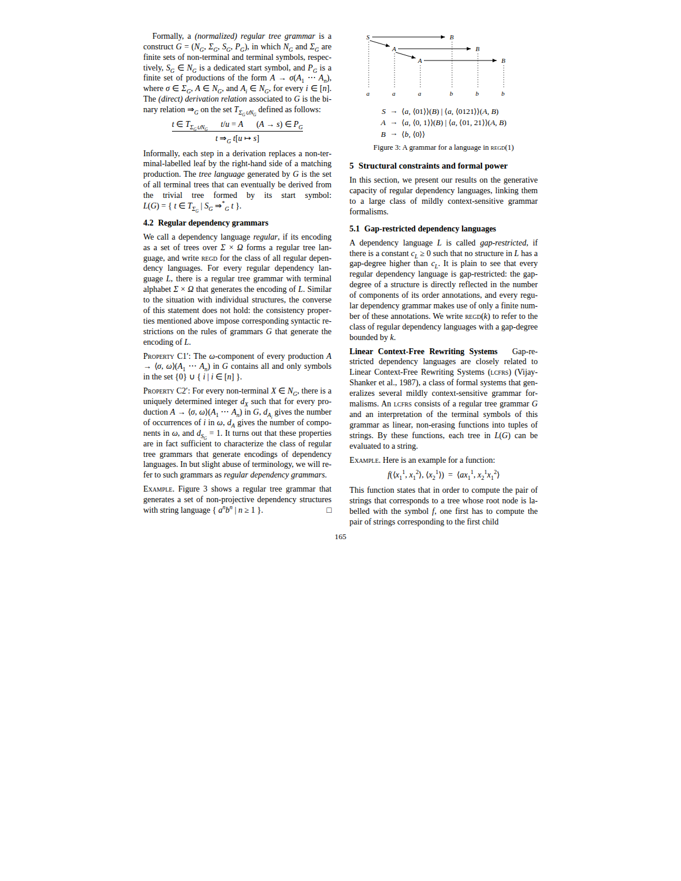Formally, a (normalized) regular tree grammar is a construct G = (NG, ΣG, SG, PG), in which NG and ΣG are finite sets of non-terminal and terminal symbols, respectively, SG ∈ NG is a dedicated start symbol, and PG is a finite set of productions of the form A → σ(A1 ⋯ An), where σ ∈ ΣG, A ∈ NG, and Ai ∈ NG, for every i ∈ [n]. The (direct) derivation relation associated to G is the binary relation ⇒G on the set TΣG∪NG defined as follows:
t ∈ TΣG∪NG t/u = A (A → s) ∈ PG
t ⇒G t[u ↦ s]
Informally, each step in a derivation replaces a non-terminal-labelled leaf by the right-hand side of a matching production. The tree language generated by G is the set of all terminal trees that can eventually be derived from the trivial tree formed by its start symbol: L(G) = { t ∈ TΣG | SG ⇒*G t }.
4.2 Regular dependency grammars
We call a dependency language regular, if its encoding as a set of trees over Σ × Ω forms a regular tree language, and write regd for the class of all regular dependency languages. For every regular dependency language L, there is a regular tree grammar with terminal alphabet Σ × Ω that generates the encoding of L. Similar to the situation with individual structures, the converse of this statement does not hold: the consistency properties mentioned above impose corresponding syntactic restrictions on the rules of grammars G that generate the encoding of L.
Property C1′: The ω-component of every production A → ⟨σ, ω⟩(A1 ⋯ An) in G contains all and only symbols in the set {0} ∪ { i | i ∈ [n] }.
Property C2′: For every non-terminal X ∈ NG, there is a uniquely determined integer dX such that for every production A → ⟨σ, ω⟩(A1 ⋯ An) in G, dAi gives the number of occurrences of i in ω, dA gives the number of components in ω, and dSG = 1. It turns out that these properties are in fact sufficient to characterize the class of regular tree grammars that generate encodings of dependency languages. In but slight abuse of terminology, we will refer to such grammars as regular dependency grammars.
Example. Figure 3 shows a regular tree grammar that generates a set of non-projective dependency structures with string language { anbn | n ≥ 1 }. □
S A A B B B a a a b b b
| S | → | ⟨ a , ⟨01⟩⟩( B ) / ⟨ a , ⟨0121⟩⟩( A , B ) |
| A | → | ⟨ a , ⟨0, 1⟩⟩( B ) / ⟨ a , ⟨01, 21⟩⟩( A , B ) |
| B | → | ⟨ b , ⟨0⟩⟩ |
Figure 3: A grammar for a language in regd(1)
5 Structural constraints and formal power
In this section, we present our results on the generative capacity of regular dependency languages, linking them to a large class of mildly context-sensitive grammar formalisms.
5.1 Gap-restricted dependency languages
A dependency language L is called gap-restricted, if there is a constant cL ≥ 0 such that no structure in L has a gap-degree higher than cL. It is plain to see that every regular dependency language is gap-restricted: the gap-degree of a structure is directly reflected in the number of components of its order annotations, and every regular dependency grammar makes use of only a finite number of these annotations. We write regd(k) to refer to the class of regular dependency languages with a gap-degree bounded by k.
Linear Context-Free Rewriting Systems Gap-restricted dependency languages are closely related to Linear Context-Free Rewriting Systems (lcfrs) (Vijay-Shanker et al., 1987), a class of formal systems that generalizes several mildly context-sensitive grammar formalisms. An lcfrs consists of a regular tree grammar G and an interpretation of the terminal symbols of this grammar as linear, non-erasing functions into tuples of strings. By these functions, each tree in L(G) can be evaluated to a string.
Example. Here is an example for a function:
f(⟨x11, x12⟩, ⟨x21⟩) = ⟨ax11, x21x12⟩
This function states that in order to compute the pair of strings that corresponds to a tree whose root node is labelled with the symbol f, one first has to compute the pair of strings corresponding to the first child
165